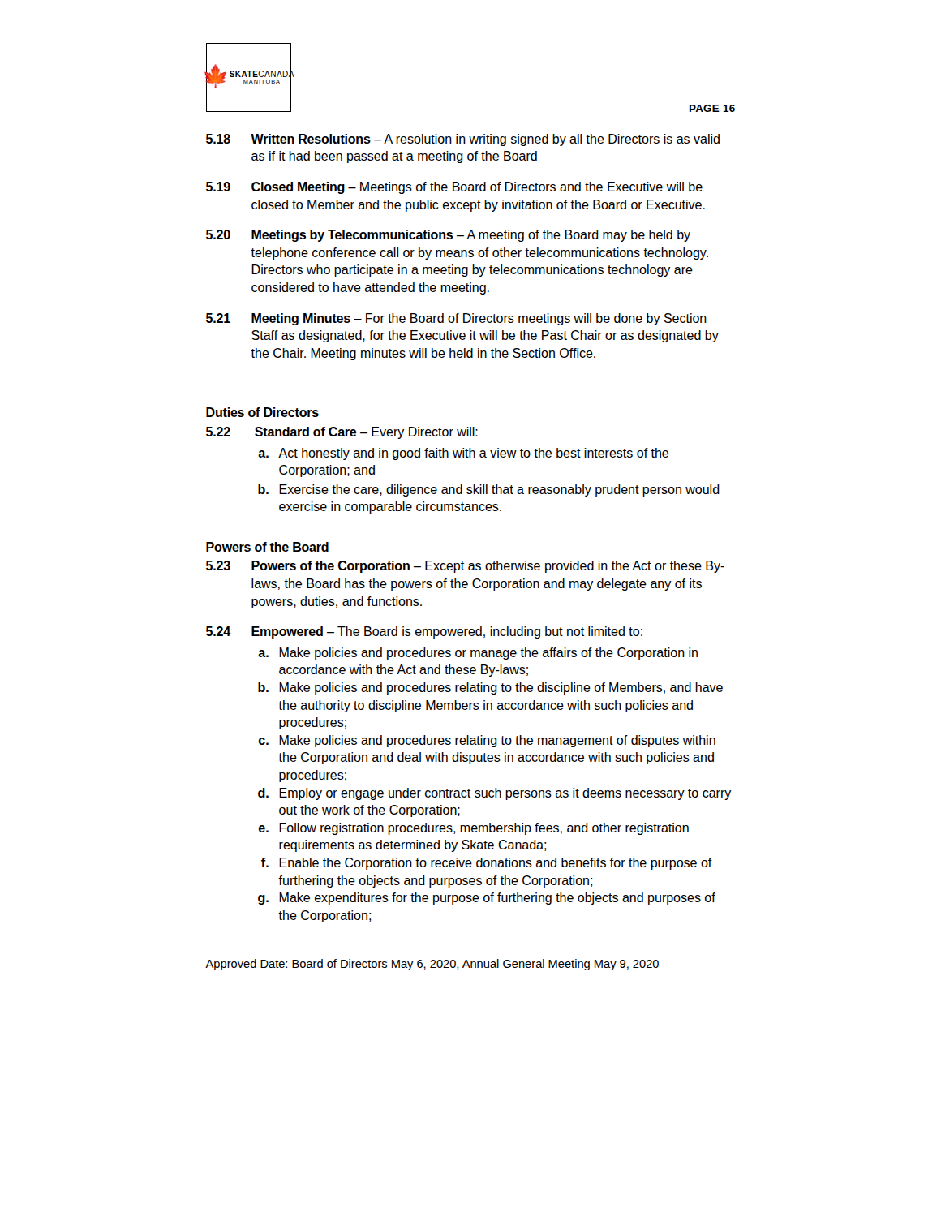🍁 SKATECANADA MANITOBA
PAGE 16
5.18
Written Resolutions – A resolution in writing signed by all the Directors is as valid as if it had been passed at a meeting of the Board
5.19
Closed Meeting – Meetings of the Board of Directors and the Executive will be closed to Member and the public except by invitation of the Board or Executive.
5.20
Meetings by Telecommunications – A meeting of the Board may be held by telephone conference call or by means of other telecommunications technology. Directors who participate in a meeting by telecommunications technology are considered to have attended the meeting.
5.21
Meeting Minutes – For the Board of Directors meetings will be done by Section Staff as designated, for the Executive it will be the Past Chair or as designated by the Chair. Meeting minutes will be held in the Section Office.
Duties of Directors
5.22
Standard of Care – Every Director will:
a. Act honestly and in good faith with a view to the best interests of the Corporation; and
b. Exercise the care, diligence and skill that a reasonably prudent person would exercise in comparable circumstances.
Powers of the Board
5.23
Powers of the Corporation – Except as otherwise provided in the Act or these By-laws, the Board has the powers of the Corporation and may delegate any of its powers, duties, and functions.
5.24
Empowered – The Board is empowered, including but not limited to:
a. Make policies and procedures or manage the affairs of the Corporation in accordance with the Act and these By-laws;
b. Make policies and procedures relating to the discipline of Members, and have the authority to discipline Members in accordance with such policies and procedures;
c. Make policies and procedures relating to the management of disputes within the Corporation and deal with disputes in accordance with such policies and procedures;
d. Employ or engage under contract such persons as it deems necessary to carry out the work of the Corporation;
e. Follow registration procedures, membership fees, and other registration requirements as determined by Skate Canada;
f. Enable the Corporation to receive donations and benefits for the purpose of furthering the objects and purposes of the Corporation;
g. Make expenditures for the purpose of furthering the objects and purposes of the Corporation;
Approved Date: Board of Directors May 6, 2020, Annual General Meeting May 9, 2020